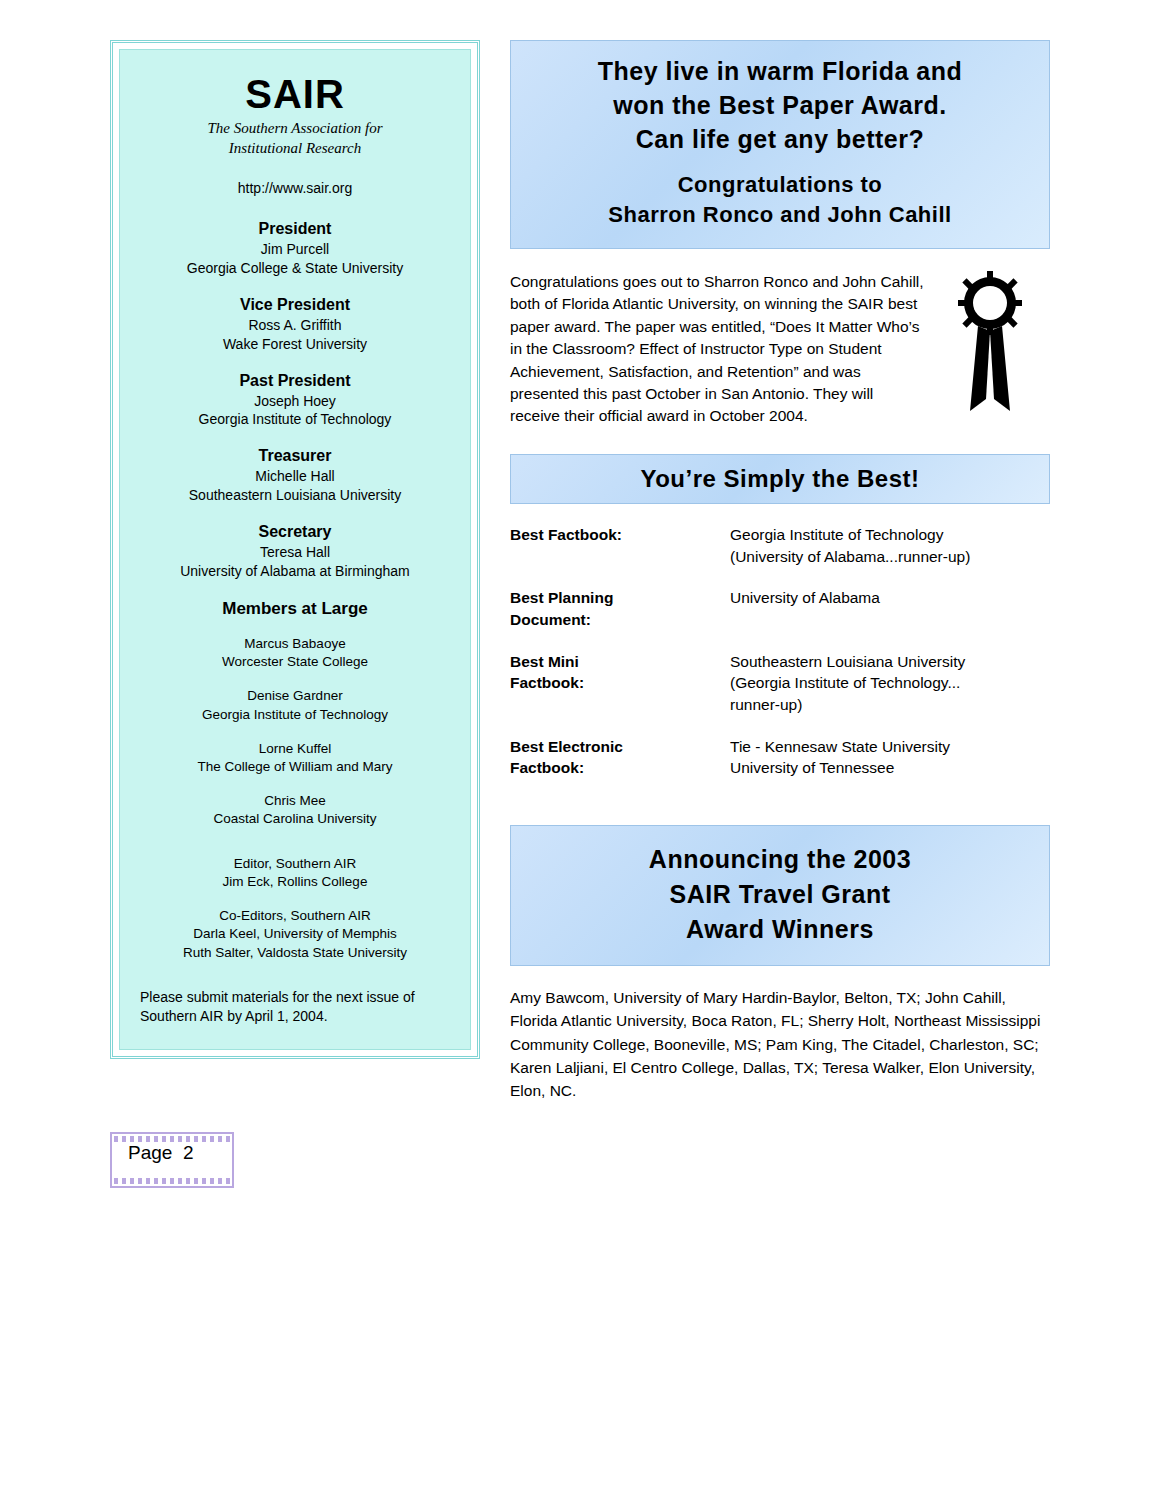SAIR
The Southern Association for
Institutional Research
http://www.sair.org
President
Jim Purcell
Georgia College & State University
Vice President
Ross A. Griffith
Wake Forest University
Past President
Joseph Hoey
Georgia Institute of Technology
Treasurer
Michelle Hall
Southeastern Louisiana University
Secretary
Teresa Hall
University of Alabama at Birmingham
Members at Large
Marcus Babaoye
Worcester State College
Denise Gardner
Georgia Institute of Technology
Lorne Kuffel
The College of William and Mary
Chris Mee
Coastal Carolina University
Editor, Southern AIR
Jim Eck, Rollins College
Co-Editors, Southern AIR
Darla Keel, University of Memphis
Ruth Salter, Valdosta State University
Please submit materials for the next issue of Southern AIR by April 1, 2004.
They live in warm Florida and
won the Best Paper Award.
Can life get any better?
Congratulations to
Sharron Ronco and John Cahill
Congratulations goes out to Sharron Ronco and John Cahill, both of Florida Atlantic University, on winning the SAIR best paper award. The paper was entitled, “Does It Matter Who’s in the Classroom? Effect of Instructor Type on Student Achievement, Satisfaction, and Retention” and was presented this past October in San Antonio. They will receive their official award in October 2004.
You’re Simply the Best!
| Best Factbook: | Georgia Institute of Technology (University of Alabama...runner-up) |
| Best Planning Document: | University of Alabama |
| Best Mini Factbook: | Southeastern Louisiana University (Georgia Institute of Technology... runner-up) |
| Best Electronic Factbook: | Tie - Kennesaw State University University of Tennessee |
Announcing the 2003
SAIR Travel Grant
Award Winners
Amy Bawcom, University of Mary Hardin-Baylor, Belton, TX; John Cahill, Florida Atlantic University, Boca Raton, FL; Sherry Holt, Northeast Mississippi Community College, Booneville, MS; Pam King, The Citadel, Charleston, SC; Karen Laljiani, El Centro College, Dallas, TX; Teresa Walker, Elon University, Elon, NC.
Page 2